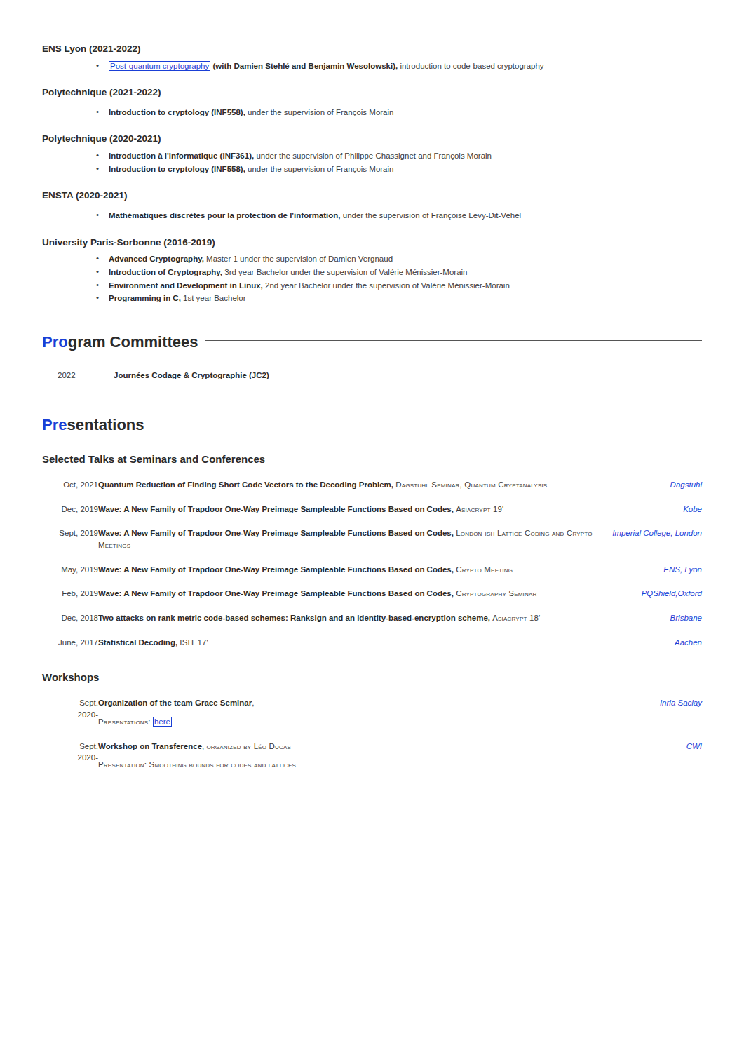ENS Lyon (2021-2022)
Post-quantum cryptography (with Damien Stehlé and Benjamin Wesolowski), introduction to code-based cryptography
Polytechnique (2021-2022)
Introduction to cryptology (INF558), under the supervision of François Morain
Polytechnique (2020-2021)
Introduction à l'informatique (INF361), under the supervision of Philippe Chassignet and François Morain
Introduction to cryptology (INF558), under the supervision of François Morain
ENSTA (2020-2021)
Mathématiques discrètes pour la protection de l'information, under the supervision of Françoise Levy-Dit-Vehel
University Paris-Sorbonne (2016-2019)
Advanced Cryptography, Master 1 under the supervision of Damien Vergnaud
Introduction of Cryptography, 3rd year Bachelor under the supervision of Valérie Ménissier-Morain
Environment and Development in Linux, 2nd year Bachelor under the supervision of Valérie Ménissier-Morain
Programming in C, 1st year Bachelor
Program Committees
| 2022 | Journées Codage & Cryptographie (JC2) |
Presentations
Selected Talks at Seminars and Conferences
| Oct, 2021 | Quantum Reduction of Finding Short Code Vectors to the Decoding Problem, Dagstuhl Seminar, Quantum Cryptanalysis | Dagstuhl |
| Dec, 2019 | Wave: A New Family of Trapdoor One-Way Preimage Sampleable Functions Based on Codes, Asiacrypt 19' | Kobe |
| Sept, 2019 | Wave: A New Family of Trapdoor One-Way Preimage Sampleable Functions Based on Codes, London-ish Lattice Coding and Crypto Meetings | Imperial College, London |
| May, 2019 | Wave: A New Family of Trapdoor One-Way Preimage Sampleable Functions Based on Codes, Crypto Meeting | ENS, Lyon |
| Feb, 2019 | Wave: A New Family of Trapdoor One-Way Preimage Sampleable Functions Based on Codes, Cryptography Seminar | PQShield,Oxford |
| Dec, 2018 | Two attacks on rank metric code-based schemes: Ranksign and an identity-based-encryption scheme, Asiacrypt 18' | Brisbane |
| June, 2017 | Statistical Decoding, ISIT 17' | Aachen |
Workshops
| Sept. 2020- | Organization of the team Grace Seminar , Presentations: here | Inria Saclay |
| Sept. 2020- | Workshop on Transference , organized by Léo Ducas Presentation: Smoothing bounds for codes and lattices | CWI |